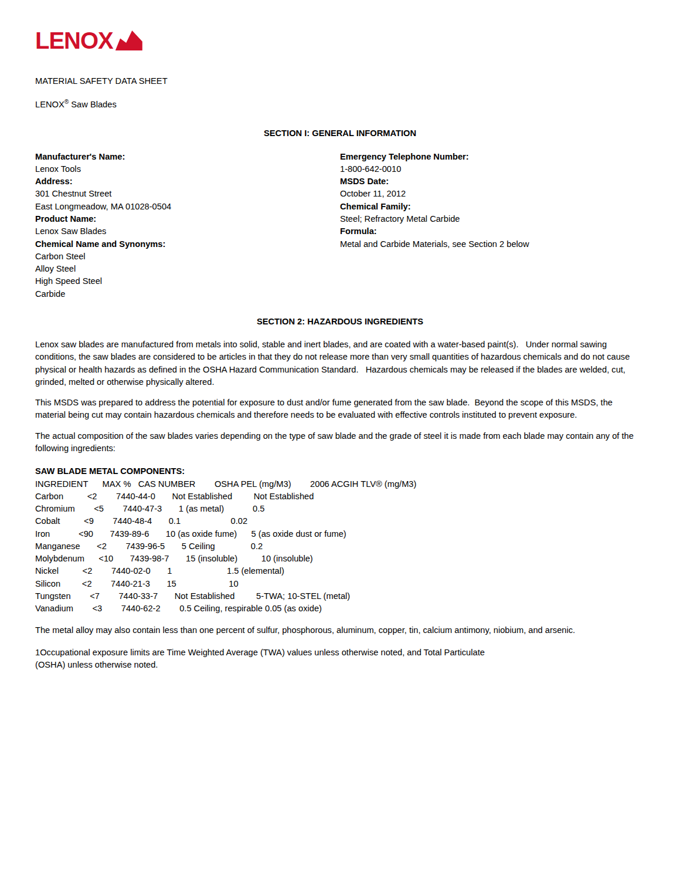LENOX
MATERIAL SAFETY DATA SHEET
LENOX® Saw Blades
SECTION I: GENERAL INFORMATION
| Manufacturer's Name: Lenox Tools Address: 301 Chestnut Street East Longmeadow, MA 01028-0504 Product Name: Lenox Saw Blades Chemical Name and Synonyms: Carbon Steel Alloy Steel High Speed Steel Carbide | Emergency Telephone Number: 1-800-642-0010 MSDS Date: October 11, 2012 Chemical Family: Steel; Refractory Metal Carbide Formula: Metal and Carbide Materials, see Section 2 below |
SECTION 2: HAZARDOUS INGREDIENTS
Lenox saw blades are manufactured from metals into solid, stable and inert blades, and are coated with a water-based paint(s). Under normal sawing conditions, the saw blades are considered to be articles in that they do not release more than very small quantities of hazardous chemicals and do not cause physical or health hazards as defined in the OSHA Hazard Communication Standard. Hazardous chemicals may be released if the blades are welded, cut, grinded, melted or otherwise physically altered.
This MSDS was prepared to address the potential for exposure to dust and/or fume generated from the saw blade. Beyond the scope of this MSDS, the material being cut may contain hazardous chemicals and therefore needs to be evaluated with effective controls instituted to prevent exposure.
The actual composition of the saw blades varies depending on the type of saw blade and the grade of steel it is made from each blade may contain any of the following ingredients:
SAW BLADE METAL COMPONENTS:
INGREDIENT      MAX %   CAS NUMBER        OSHA PEL (mg/M3)        2006 ACGIH TLV® (mg/M3)
Carbon          <2        7440-44-0       Not Established         Not Established
Chromium        <5        7440-47-3       1 (as metal)            0.5
Cobalt          <9        7440-48-4       0.1                     0.02
Iron            <90       7439-89-6       10 (as oxide fume)      5 (as oxide dust or fume)
Manganese       <2        7439-96-5       5 Ceiling               0.2
Molybdenum      <10       7439-98-7       15 (insoluble)          10 (insoluble)
Nickel          <2        7440-02-0       1                       1.5 (elemental)
Silicon         <2        7440-21-3       15                      10
Tungsten        <7        7440-33-7       Not Established         5-TWA; 10-STEL (metal)
Vanadium        <3        7440-62-2        0.5 Ceiling, respirable 0.05 (as oxide)
The metal alloy may also contain less than one percent of sulfur, phosphorous, aluminum, copper, tin, calcium antimony, niobium, and arsenic.
1Occupational exposure limits are Time Weighted Average (TWA) values unless otherwise noted, and Total Particulate
(OSHA) unless otherwise noted.